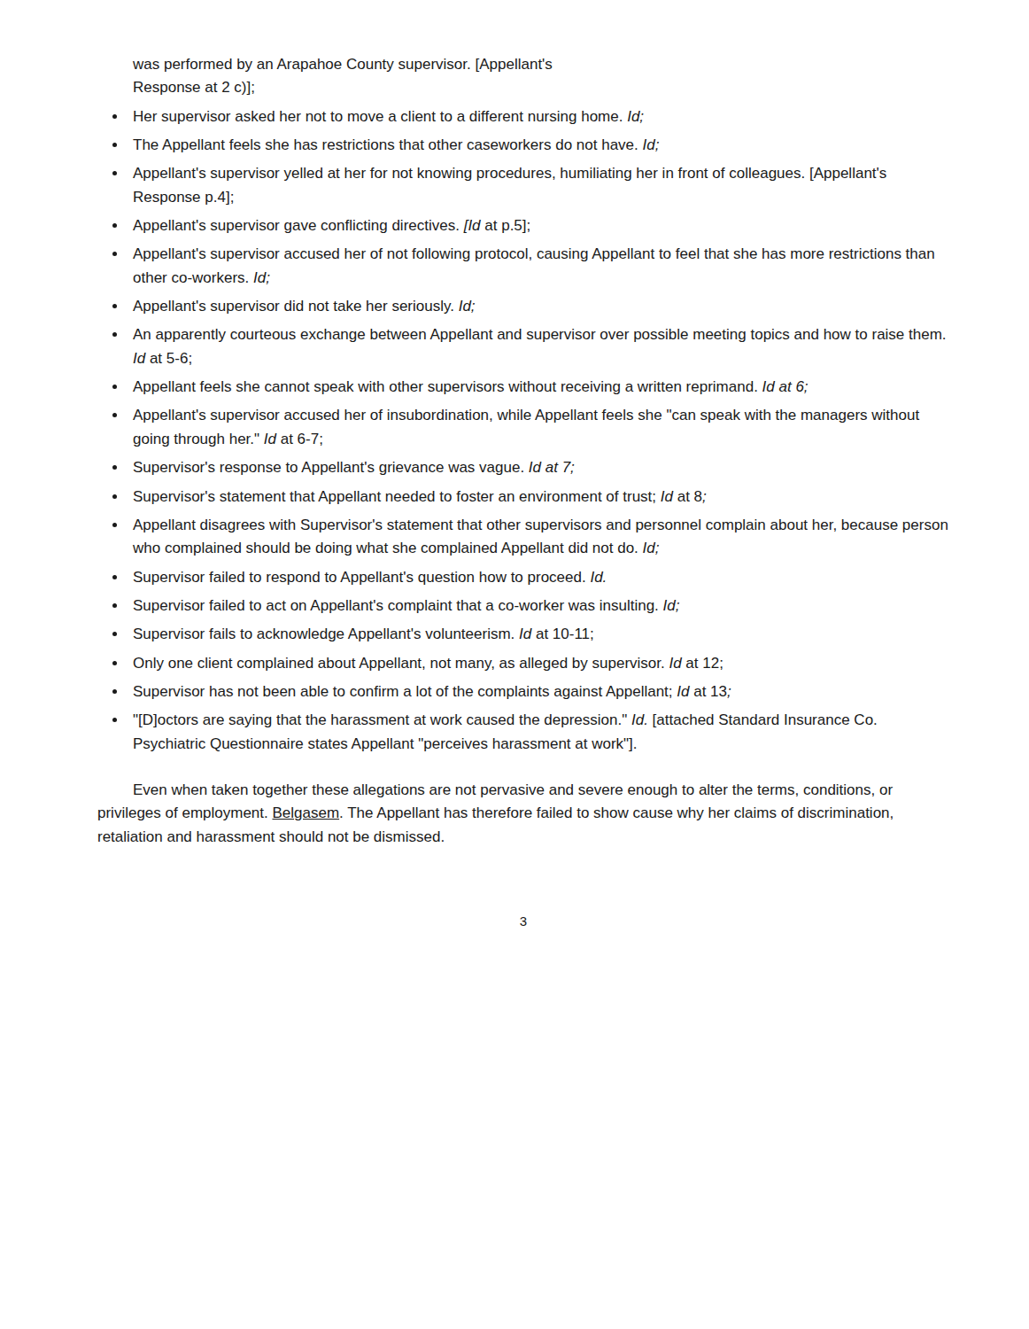was performed by an Arapahoe County supervisor. [Appellant's
Response at 2 c)];
Her supervisor asked her not to move a client to a different nursing home. Id;
The Appellant feels she has restrictions that other caseworkers do not have. Id;
Appellant's supervisor yelled at her for not knowing procedures, humiliating her in front of colleagues. [Appellant's Response p.4];
Appellant's supervisor gave conflicting directives. [Id at p.5];
Appellant's supervisor accused her of not following protocol, causing Appellant to feel that she has more restrictions than other co-workers. Id;
Appellant's supervisor did not take her seriously. Id;
An apparently courteous exchange between Appellant and supervisor over possible meeting topics and how to raise them. Id at 5-6;
Appellant feels she cannot speak with other supervisors without receiving a written reprimand. Id at 6;
Appellant's supervisor accused her of insubordination, while Appellant feels she "can speak with the managers without going through her." Id at 6-7;
Supervisor's response to Appellant's grievance was vague. Id at 7;
Supervisor's statement that Appellant needed to foster an environment of trust; Id at 8;
Appellant disagrees with Supervisor's statement that other supervisors and personnel complain about her, because person who complained should be doing what she complained Appellant did not do. Id;
Supervisor failed to respond to Appellant's question how to proceed. Id.
Supervisor failed to act on Appellant's complaint that a co-worker was insulting. Id;
Supervisor fails to acknowledge Appellant's volunteerism. Id at 10-11;
Only one client complained about Appellant, not many, as alleged by supervisor. Id at 12;
Supervisor has not been able to confirm a lot of the complaints against Appellant; Id at 13;
"[D]octors are saying that the harassment at work caused the depression." Id. [attached Standard Insurance Co. Psychiatric Questionnaire states Appellant "perceives harassment at work"].
Even when taken together these allegations are not pervasive and severe enough to alter the terms, conditions, or privileges of employment. Belgasem. The Appellant has therefore failed to show cause why her claims of discrimination, retaliation and harassment should not be dismissed.
3